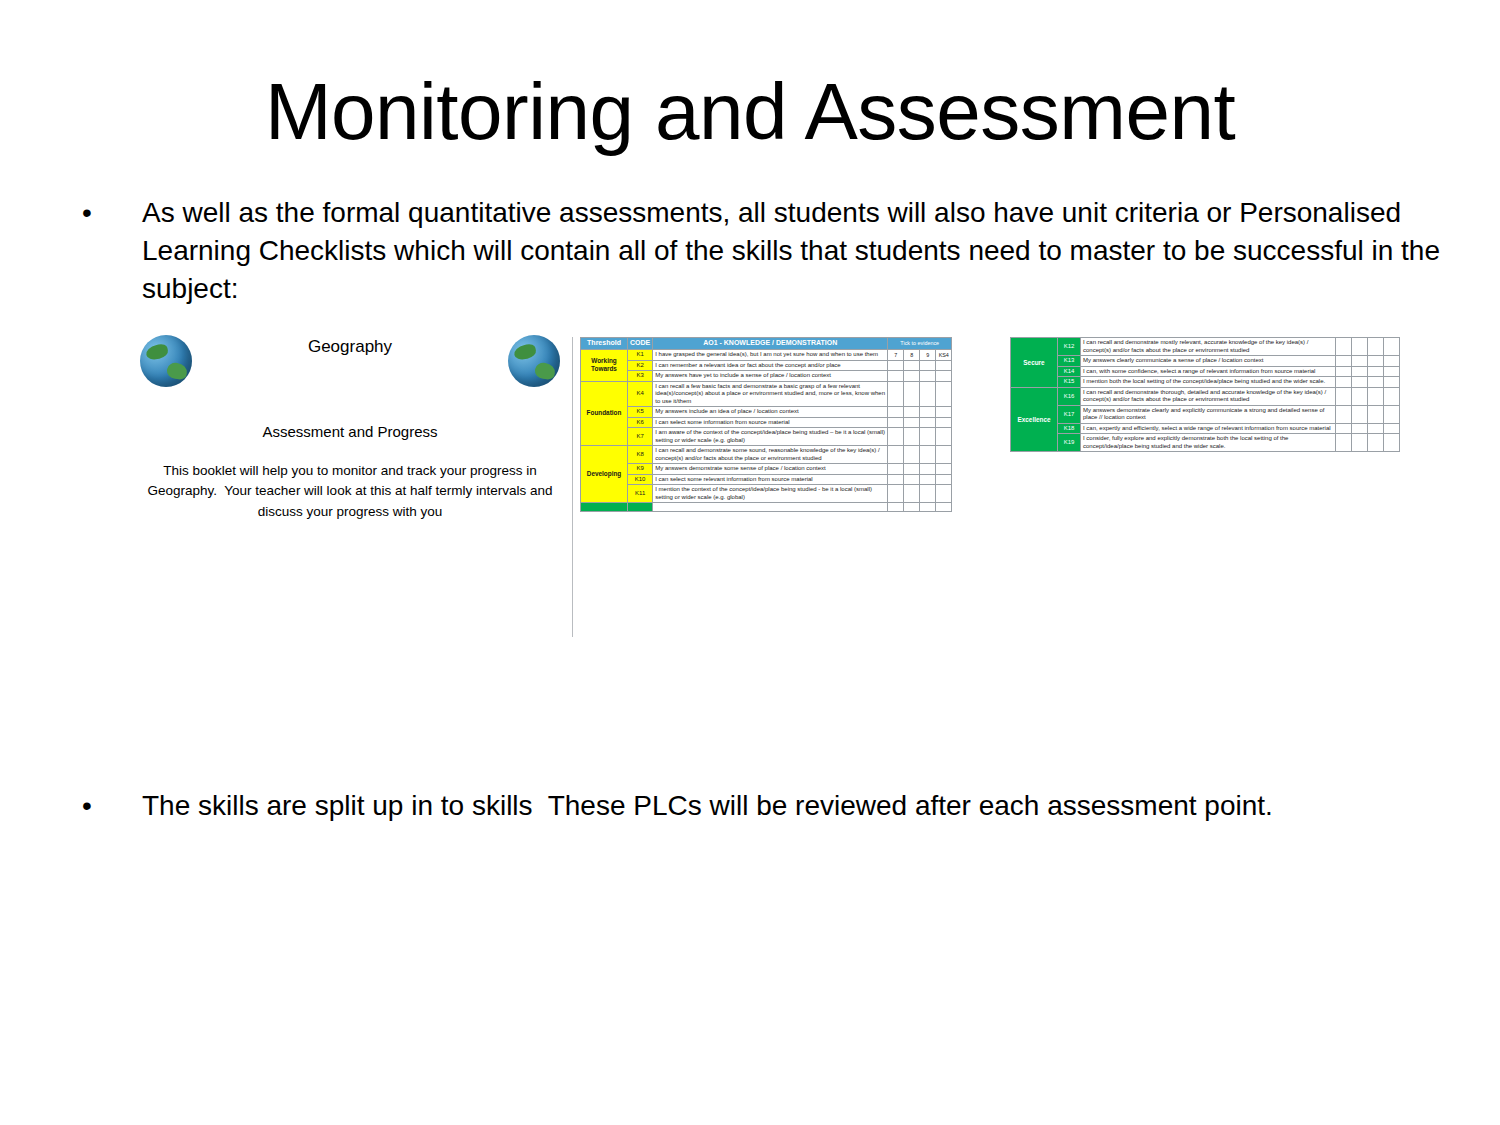Monitoring and Assessment
•
As well as the formal quantitative assessments, all students will also have unit criteria or Personalised Learning Checklists which will contain all of the skills that students need to master to be successful in the subject:
Geography
Assessment and Progress
This booklet will help you to monitor and track your progress in Geography. Your teacher will look at this at half termly intervals and discuss your progress with you
| Threshold | CODE | AO1 - KNOWLEDGE / DEMONSTRATION | Tick to evidence |
| Working Towards | K1 | I have grasped the general idea(s), but I am not yet sure how and when to use them | 7 | 8 | 9 | KS4 |
| K2 | I can remember a relevant idea or fact about the concept and/or place | | | | |
| K3 | My answers have yet to include a sense of place / location context | | | | |
| Foundation | K4 | I can recall a few basic facts and demonstrate a basic grasp of a few relevant idea(s)/concept(s) about a place or environment studied and, more or less, know when to use it/them | | | | |
| K5 | My answers include an idea of place / location context | | | | |
| K6 | I can select some information from source material | | | | |
| K7 | I am aware of the context of the concept/idea/place being studied – be it a local (small) setting or wider scale (e.g. global) | | | | |
| Developing | K8 | I can recall and demonstrate some sound, reasonable knowledge of the key idea(s) / concept(s) and/or facts about the place or environment studied | | | | |
| K9 | My answers demonstrate some sense of place / location context | | | | |
| K10 | I can select some relevant information from source material | | | | |
| K11 | I mention the context of the concept/idea/place being studied - be it a local (small) setting or wider scale (e.g. global) | | | | |
| Secure | K12 | I can recall and demonstrate mostly relevant, accurate knowledge of the key idea(s) / concept(s) and/or facts about the place or environment studied | | | | |
| K13 | My answers clearly communicate a sense of place / location context | | | | |
| K14 | I can, with some confidence, select a range of relevant information from source material | | | | |
| K15 | I mention both the local setting of the concept/idea/place being studied and the wider scale. | | | | |
| Excellence | K16 | I can recall and demonstrate thorough, detailed and accurate knowledge of the key idea(s) / concept(s) and/or facts about the place or environment studied | | | | |
| K17 | My answers demonstrate clearly and explicitly communicate a strong and detailed sense of place // location context | | | | |
| K18 | I can, expertly and efficiently, select a wide range of relevant information from source material | | | | |
| K19 | I consider, fully explore and explicitly demonstrate both the local setting of the concept/idea/place being studied and the wider scale. | | | | |
•
The skills are split up in to skills These PLCs will be reviewed after each assessment point.